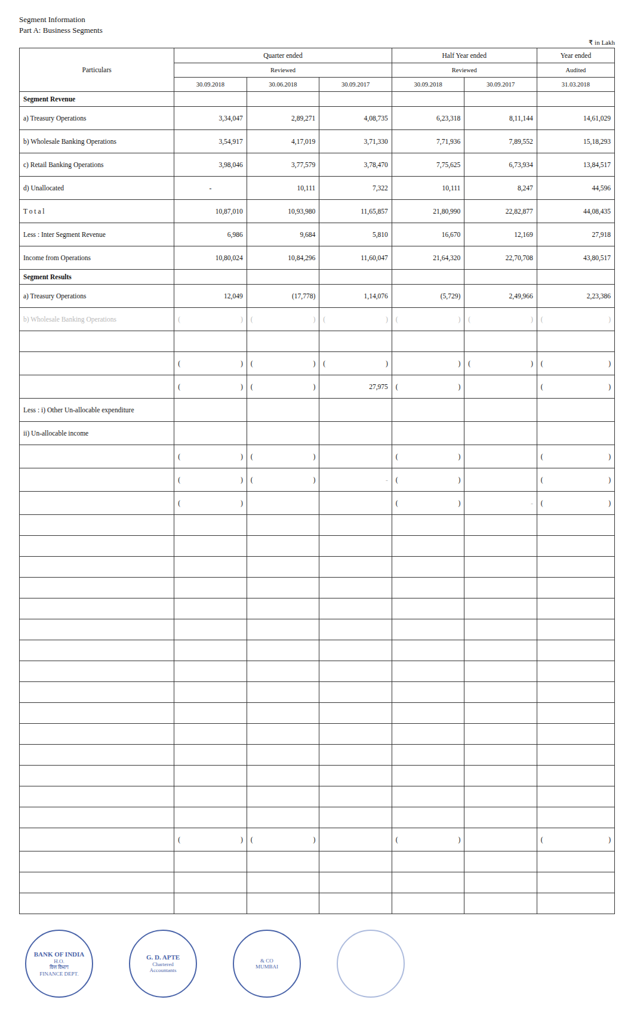Segment Information
Part A: Business Segments
₹ in Lakh
| Particulars | Quarter ended | Half Year ended | Year ended |
| --- | --- | --- | --- |
| Reviewed | Reviewed | Audited |
| 30.09.2018 | 30.06.2018 | 30.09.2017 | 30.09.2018 | 30.09.2017 | 31.03.2018 |
| Segment Revenue | | | | | | |
| a) Treasury Operations | 3,34,047 | 2,89,271 | 4,08,735 | 6,23,318 | 8,11,144 | 14,61,029 |
| b) Wholesale Banking Operations | 3,54,917 | 4,17,019 | 3,71,330 | 7,71,936 | 7,89,552 | 15,18,293 |
| c) Retail Banking Operations | 3,98,046 | 3,77,579 | 3,78,470 | 7,75,625 | 6,73,934 | 13,84,517 |
| d) Unallocated | - | 10,111 | 7,322 | 10,111 | 8,247 | 44,596 |
| T o t a l | 10,87,010 | 10,93,980 | 11,65,857 | 21,80,990 | 22,82,877 | 44,08,435 |
| Less : Inter Segment Revenue | 6,986 | 9,684 | 5,810 | 16,670 | 12,169 | 27,918 |
| Income from Operations | 10,80,024 | 10,84,296 | 11,60,047 | 21,64,320 | 22,70,708 | 43,80,517 |
| Segment Results | | | | | | |
| a) Treasury Operations | 12,049 | (17,778) | 1,14,076 | (5,729) | 2,49,966 | 2,23,386 |
| b) Wholesale Banking Operations | ( ) | ( ) | ( ) | ( ) | ( ) | ( ) |
| | ( ) | ( ) | ( ) | ) | ( ) | ( ) |
| | ( ) | ( ) | 27,975 | ( ) | | ( ) |
| Less : i) Other Un-allocable expenditure | | | | | | |
| ii) Un-allocable income | | | | | | |
| | ( ) | ( ) | | ( ) | | ( ) |
| | ( ) | ( ) | - | ( ) | | ( ) |
| | ( ) | | | ( ) | - | ( ) |
| | ( ) | ( ) | | ( ) | | ( ) |
BANK OF INDIA H.O.
वित्त विभाग
FINANCE DEPT.
G. D. APTE Chartered
Accountants
& CO
MUMBAI